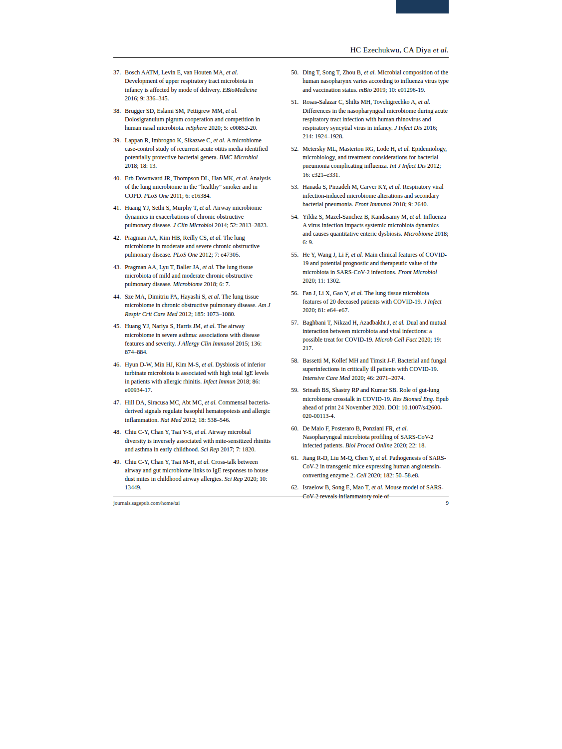HC Ezechukwu, CA Diya et al.
37. Bosch AATM, Levin E, van Houten MA, et al. Development of upper respiratory tract microbiota in infancy is affected by mode of delivery. EBioMedicine 2016; 9: 336–345.
38. Brugger SD, Eslami SM, Pettigrew MM, et al. Dolosigranulum pigrum cooperation and competition in human nasal microbiota. mSphere 2020; 5: e00852-20.
39. Lappan R, Imbrogno K, Sikazwe C, et al. A microbiome case-control study of recurrent acute otitis media identified potentially protective bacterial genera. BMC Microbiol 2018; 18: 13.
40. Erb-Downward JR, Thompson DL, Han MK, et al. Analysis of the lung microbiome in the “healthy” smoker and in COPD. PLoS One 2011; 6: e16384.
41. Huang YJ, Sethi S, Murphy T, et al. Airway microbiome dynamics in exacerbations of chronic obstructive pulmonary disease. J Clin Microbiol 2014; 52: 2813–2823.
42. Pragman AA, Kim HB, Reilly CS, et al. The lung microbiome in moderate and severe chronic obstructive pulmonary disease. PLoS One 2012; 7: e47305.
43. Pragman AA, Lyu T, Baller JA, et al. The lung tissue microbiota of mild and moderate chronic obstructive pulmonary disease. Microbiome 2018; 6: 7.
44. Sze MA, Dimitriu PA, Hayashi S, et al. The lung tissue microbiome in chronic obstructive pulmonary disease. Am J Respir Crit Care Med 2012; 185: 1073–1080.
45. Huang YJ, Nariya S, Harris JM, et al. The airway microbiome in severe asthma: associations with disease features and severity. J Allergy Clin Immunol 2015; 136: 874–884.
46. Hyun D-W, Min HJ, Kim M-S, et al. Dysbiosis of inferior turbinate microbiota is associated with high total IgE levels in patients with allergic rhinitis. Infect Immun 2018; 86: e00934-17.
47. Hill DA, Siracusa MC, Abt MC, et al. Commensal bacteria-derived signals regulate basophil hematopoiesis and allergic inflammation. Nat Med 2012; 18: 538–546.
48. Chiu C-Y, Chan Y, Tsai Y-S, et al. Airway microbial diversity is inversely associated with mite-sensitized rhinitis and asthma in early childhood. Sci Rep 2017; 7: 1820.
49. Chiu C-Y, Chan Y, Tsai M-H, et al. Cross-talk between airway and gut microbiome links to IgE responses to house dust mites in childhood airway allergies. Sci Rep 2020; 10: 13449.
50. Ding T, Song T, Zhou B, et al. Microbial composition of the human nasopharynx varies according to influenza virus type and vaccination status. mBio 2019; 10: e01296-19.
51. Rosas-Salazar C, Shilts MH, Tovchigrechko A, et al. Differences in the nasopharyngeal microbiome during acute respiratory tract infection with human rhinovirus and respiratory syncytial virus in infancy. J Infect Dis 2016; 214: 1924–1928.
52. Metersky ML, Masterton RG, Lode H, et al. Epidemiology, microbiology, and treatment considerations for bacterial pneumonia complicating influenza. Int J Infect Dis 2012; 16: e321–e331.
53. Hanada S, Pirzadeh M, Carver KY, et al. Respiratory viral infection-induced microbiome alterations and secondary bacterial pneumonia. Front Immunol 2018; 9: 2640.
54. Yildiz S, Mazel-Sanchez B, Kandasamy M, et al. Influenza A virus infection impacts systemic microbiota dynamics and causes quantitative enteric dysbiosis. Microbiome 2018; 6: 9.
55. He Y, Wang J, Li F, et al. Main clinical features of COVID-19 and potential prognostic and therapeutic value of the microbiota in SARS-CoV-2 infections. Front Microbiol 2020; 11: 1302.
56. Fan J, Li X, Gao Y, et al. The lung tissue microbiota features of 20 deceased patients with COVID-19. J Infect 2020; 81: e64–e67.
57. Baghbani T, Nikzad H, Azadbakht J, et al. Dual and mutual interaction between microbiota and viral infections: a possible treat for COVID-19. Microb Cell Fact 2020; 19: 217.
58. Bassetti M, Kollef MH and Timsit J-F. Bacterial and fungal superinfections in critically ill patients with COVID-19. Intensive Care Med 2020; 46: 2071–2074.
59. Srinath BS, Shastry RP and Kumar SB. Role of gut-lung microbiome crosstalk in COVID-19. Res Biomed Eng. Epub ahead of print 24 November 2020. DOI: 10.1007/s42600-020-00113-4.
60. De Maio F, Posteraro B, Ponziani FR, et al. Nasopharyngeal microbiota profiling of SARS-CoV-2 infected patients. Biol Proced Online 2020; 22: 18.
61. Jiang R-D, Liu M-Q, Chen Y, et al. Pathogenesis of SARS-CoV-2 in transgenic mice expressing human angiotensin-converting enzyme 2. Cell 2020; 182: 50–58.e8.
62. Israelow B, Song E, Mao T, et al. Mouse model of SARS-CoV-2 reveals inflammatory role of
journals.sagepub.com/home/tai 9